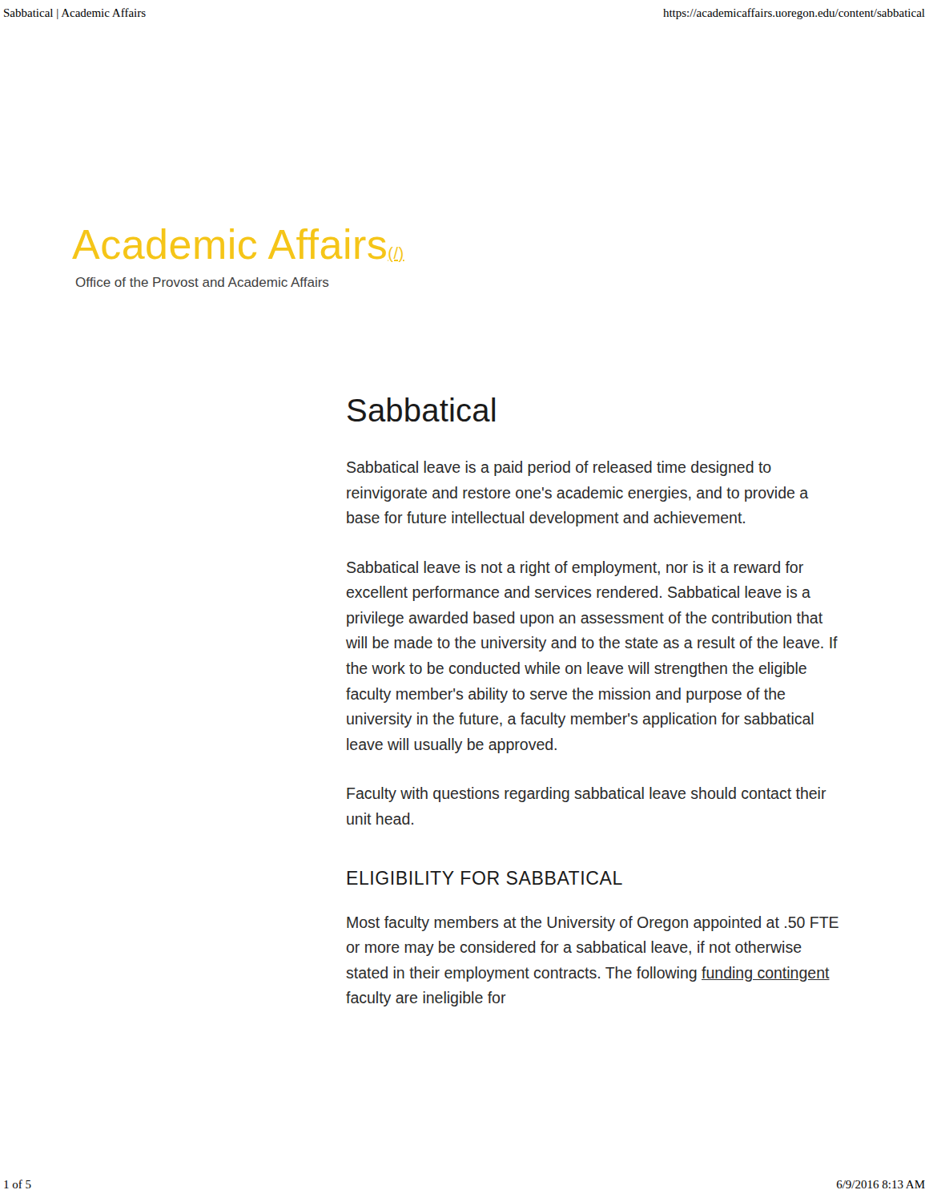Sabbatical | Academic Affairs https://academicaffairs.uoregon.edu/content/sabbatical
Academic Affairs(/)
Office of the Provost and Academic Affairs
Sabbatical
Sabbatical leave is a paid period of released time designed to reinvigorate and restore one's academic energies, and to provide a base for future intellectual development and achievement.
Sabbatical leave is not a right of employment, nor is it a reward for excellent performance and services rendered. Sabbatical leave is a privilege awarded based upon an assessment of the contribution that will be made to the university and to the state as a result of the leave. If the work to be conducted while on leave will strengthen the eligible faculty member's ability to serve the mission and purpose of the university in the future, a faculty member's application for sabbatical leave will usually be approved.
Faculty with questions regarding sabbatical leave should contact their unit head.
Eligibility for Sabbatical
Most faculty members at the University of Oregon appointed at .50 FTE or more may be considered for a sabbatical leave, if not otherwise stated in their employment contracts. The following funding contingent faculty are ineligible for
1 of 5 6/9/2016 8:13 AM